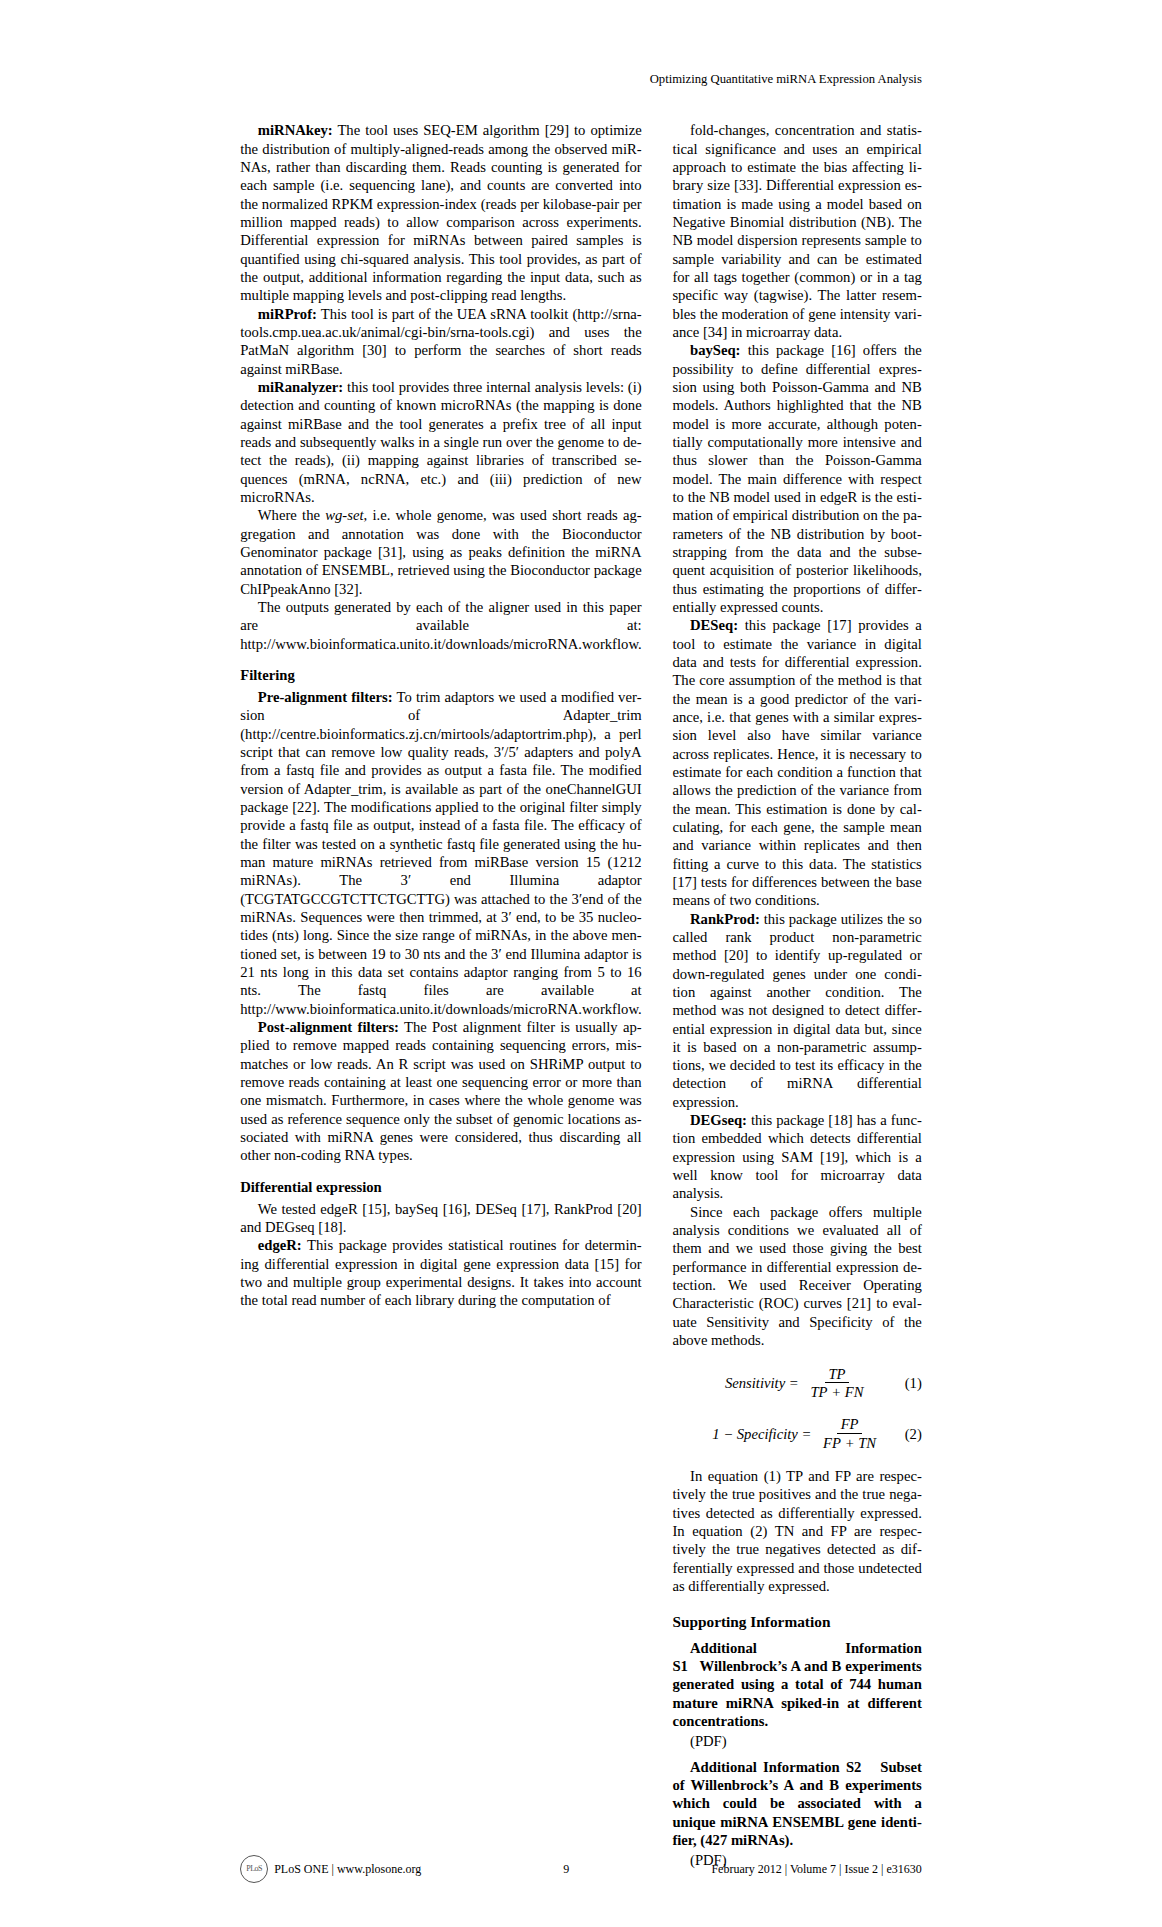Optimizing Quantitative miRNA Expression Analysis
miRNAkey: The tool uses SEQ-EM algorithm [29] to optimize the distribution of multiply-aligned-reads among the observed miRNAs, rather than discarding them. Reads counting is generated for each sample (i.e. sequencing lane), and counts are converted into the normalized RPKM expression-index (reads per kilobase-pair per million mapped reads) to allow comparison across experiments. Differential expression for miRNAs between paired samples is quantified using chi-squared analysis. This tool provides, as part of the output, additional information regarding the input data, such as multiple mapping levels and post-clipping read lengths.
miRProf: This tool is part of the UEA sRNA toolkit (http://srna-tools.cmp.uea.ac.uk/animal/cgi-bin/srna-tools.cgi) and uses the PatMaN algorithm [30] to perform the searches of short reads against miRBase.
miRanalyzer: this tool provides three internal analysis levels: (i) detection and counting of known microRNAs (the mapping is done against miRBase and the tool generates a prefix tree of all input reads and subsequently walks in a single run over the genome to detect the reads), (ii) mapping against libraries of transcribed sequences (mRNA, ncRNA, etc.) and (iii) prediction of new microRNAs.
Where the wg-set, i.e. whole genome, was used short reads aggregation and annotation was done with the Bioconductor Genominator package [31], using as peaks definition the miRNA annotation of ENSEMBL, retrieved using the Bioconductor package ChIPpeakAnno [32].
The outputs generated by each of the aligner used in this paper are available at: http://www.bioinformatica.unito.it/downloads/microRNA.workflow.
Filtering
Pre-alignment filters: To trim adaptors we used a modified version of Adapter_trim (http://centre.bioinformatics.zj.cn/mirtools/adaptortrim.php), a perl script that can remove low quality reads, 3′/5′ adapters and polyA from a fastq file and provides as output a fasta file. The modified version of Adapter_trim, is available as part of the oneChannelGUI package [22]. The modifications applied to the original filter simply provide a fastq file as output, instead of a fasta file. The efficacy of the filter was tested on a synthetic fastq file generated using the human mature miRNAs retrieved from miRBase version 15 (1212 miRNAs). The 3′ end Illumina adaptor (TCGTATGCCGTCTTCTGCTTG) was attached to the 3′end of the miRNAs. Sequences were then trimmed, at 3′ end, to be 35 nucleotides (nts) long. Since the size range of miRNAs, in the above mentioned set, is between 19 to 30 nts and the 3′ end Illumina adaptor is 21 nts long in this data set contains adaptor ranging from 5 to 16 nts. The fastq files are available at http://www.bioinformatica.unito.it/downloads/microRNA.workflow.
Post-alignment filters: The Post alignment filter is usually applied to remove mapped reads containing sequencing errors, mismatches or low reads. An R script was used on SHRiMP output to remove reads containing at least one sequencing error or more than one mismatch. Furthermore, in cases where the whole genome was used as reference sequence only the subset of genomic locations associated with miRNA genes were considered, thus discarding all other non-coding RNA types.
Differential expression
We tested edgeR [15], baySeq [16], DESeq [17], RankProd [20] and DEGseq [18].
edgeR: This package provides statistical routines for determining differential expression in digital gene expression data [15] for two and multiple group experimental designs. It takes into account the total read number of each library during the computation of
fold-changes, concentration and statistical significance and uses an empirical approach to estimate the bias affecting library size [33]. Differential expression estimation is made using a model based on Negative Binomial distribution (NB). The NB model dispersion represents sample to sample variability and can be estimated for all tags together (common) or in a tag specific way (tagwise). The latter resembles the moderation of gene intensity variance [34] in microarray data.
baySeq: this package [16] offers the possibility to define differential expression using both Poisson-Gamma and NB models. Authors highlighted that the NB model is more accurate, although potentially computationally more intensive and thus slower than the Poisson-Gamma model. The main difference with respect to the NB model used in edgeR is the estimation of empirical distribution on the parameters of the NB distribution by bootstrapping from the data and the subsequent acquisition of posterior likelihoods, thus estimating the proportions of differentially expressed counts.
DESeq: this package [17] provides a tool to estimate the variance in digital data and tests for differential expression. The core assumption of the method is that the mean is a good predictor of the variance, i.e. that genes with a similar expression level also have similar variance across replicates. Hence, it is necessary to estimate for each condition a function that allows the prediction of the variance from the mean. This estimation is done by calculating, for each gene, the sample mean and variance within replicates and then fitting a curve to this data. The statistics [17] tests for differences between the base means of two conditions.
RankProd: this package utilizes the so called rank product non-parametric method [20] to identify up-regulated or down-regulated genes under one condition against another condition. The method was not designed to detect differential expression in digital data but, since it is based on a non-parametric assumptions, we decided to test its efficacy in the detection of miRNA differential expression.
DEGseq: this package [18] has a function embedded which detects differential expression using SAM [19], which is a well know tool for microarray data analysis.
Since each package offers multiple analysis conditions we evaluated all of them and we used those giving the best performance in differential expression detection. We used Receiver Operating Characteristic (ROC) curves [21] to evaluate Sensitivity and Specificity of the above methods.
Sensitivity = TP TP + FN
(1)
1 − Specificity = FP FP + TN
(2)
In equation (1) TP and FP are respectively the true positives and the true negatives detected as differentially expressed. In equation (2) TN and FP are respectively the true negatives detected as differentially expressed and those undetected as differentially expressed.
Supporting Information
Additional Information S1 Willenbrock’s A and B experiments generated using a total of 744 human mature miRNA spiked-in at different concentrations.
(PDF)
Additional Information S2 Subset of Willenbrock’s A and B experiments which could be associated with a unique miRNA ENSEMBL gene identifier, (427 miRNAs).
(PDF)
PLoS PLoS ONE | www.plosone.org
9
February 2012 | Volume 7 | Issue 2 | e31630